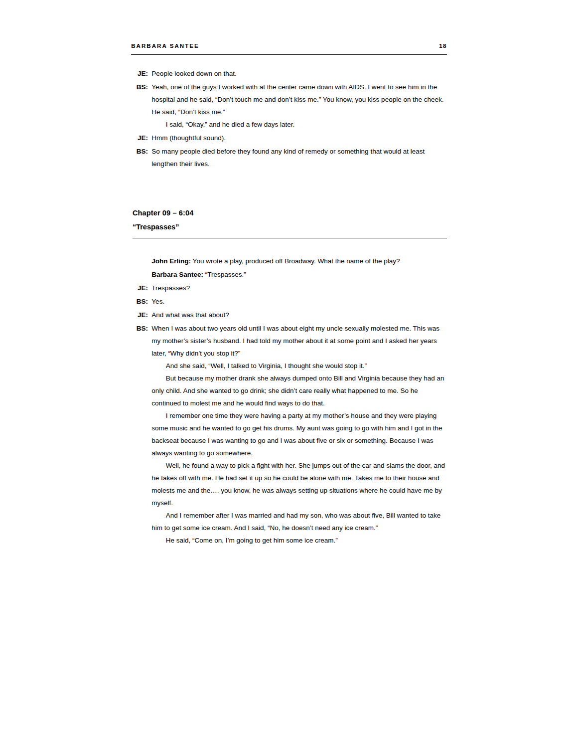Barbara Santee 18
JE:
People looked down on that.
BS:
Yeah, one of the guys I worked with at the center came down with AIDS. I went to see him in the hospital and he said, “Don’t touch me and don’t kiss me.” You know, you kiss people on the cheek. He said, “Don’t kiss me.”
I said, “Okay,” and he died a few days later.
JE:
Hmm (thoughtful sound).
BS:
So many people died before they found any kind of remedy or something that would at least lengthen their lives.
Chapter 09 – 6:04
“Trespasses”
John Erling: You wrote a play, produced off Broadway. What the name of the play?
Barbara Santee: “Trespasses.”
JE:
Trespasses?
BS:
Yes.
JE:
And what was that about?
BS:
When I was about two years old until I was about eight my uncle sexually molested me. This was my mother’s sister’s husband. I had told my mother about it at some point and I asked her years later, “Why didn’t you stop it?”
And she said, “Well, I talked to Virginia, I thought she would stop it.”
But because my mother drank she always dumped onto Bill and Virginia because they had an only child. And she wanted to go drink; she didn’t care really what happened to me. So he continued to molest me and he would find ways to do that.
I remember one time they were having a party at my mother’s house and they were playing some music and he wanted to go get his drums. My aunt was going to go with him and I got in the backseat because I was wanting to go and I was about five or six or something. Because I was always wanting to go somewhere.
Well, he found a way to pick a fight with her. She jumps out of the car and slams the door, and he takes off with me. He had set it up so he could be alone with me. Takes me to their house and molests me and the…. you know, he was always setting up situations where he could have me by myself.
And I remember after I was married and had my son, who was about five, Bill wanted to take him to get some ice cream. And I said, “No, he doesn’t need any ice cream.”
He said, “Come on, I’m going to get him some ice cream.”